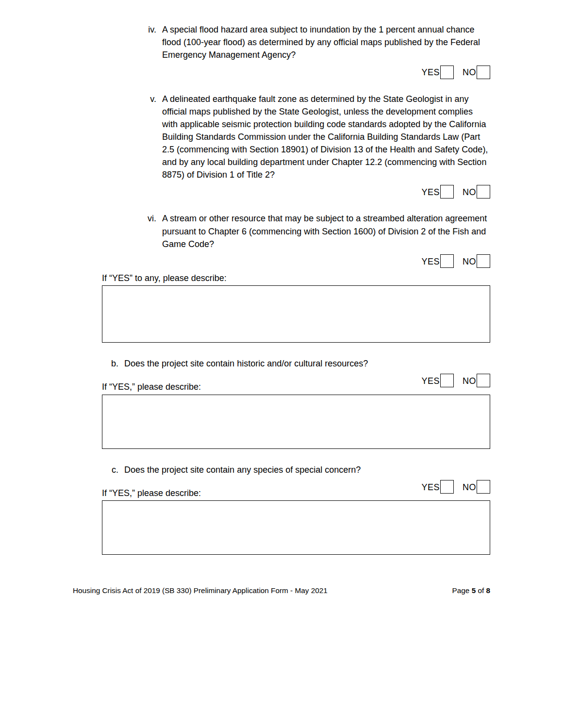iv.
A special flood hazard area subject to inundation by the 1 percent annual chance flood (100-year flood) as determined by any official maps published by the Federal Emergency Management Agency?
YES NO
v.
A delineated earthquake fault zone as determined by the State Geologist in any official maps published by the State Geologist, unless the development complies with applicable seismic protection building code standards adopted by the California Building Standards Commission under the California Building Standards Law (Part 2.5 (commencing with Section 18901) of Division 13 of the Health and Safety Code), and by any local building department under Chapter 12.2 (commencing with Section 8875) of Division 1 of Title 2?
YES NO
vi.
A stream or other resource that may be subject to a streambed alteration agreement pursuant to Chapter 6 (commencing with Section 1600) of Division 2 of the Fish and Game Code?
YES NO
If “YES” to any, please describe:
b.
Does the project site contain historic and/or cultural resources?
YES NO
If “YES,” please describe:
c.
Does the project site contain any species of special concern?
YES NO
If “YES,” please describe:
Housing Crisis Act of 2019 (SB 330) Preliminary Application Form - May 2021
Page 5 of 8